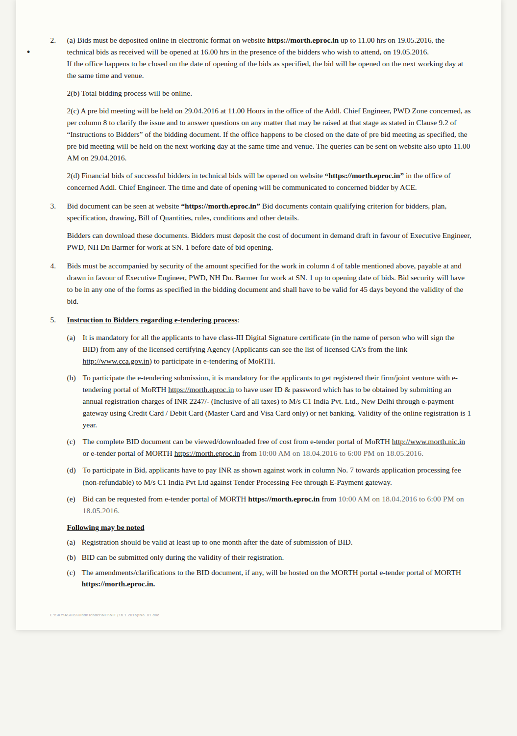•
2.
(a) Bids must be deposited online in electronic format on website https://morth.eproc.in up to 11.00 hrs on 19.05.2016, the technical bids as received will be opened at 16.00 hrs in the presence of the bidders who wish to attend, on 19.05.2016.
If the office happens to be closed on the date of opening of the bids as specified, the bid will be opened on the next working day at the same time and venue.
2(b) Total bidding process will be online.
2(c) A pre bid meeting will be held on 29.04.2016 at 11.00 Hours in the office of the Addl. Chief Engineer, PWD Zone concerned, as per column 8 to clarify the issue and to answer questions on any matter that may be raised at that stage as stated in Clause 9.2 of “Instructions to Bidders” of the bidding document. If the office happens to be closed on the date of pre bid meeting as specified, the pre bid meeting will be held on the next working day at the same time and venue. The queries can be sent on website also upto 11.00 AM on 29.04.2016.
2(d) Financial bids of successful bidders in technical bids will be opened on website “https://morth.eproc.in” in the office of concerned Addl. Chief Engineer. The time and date of opening will be communicated to concerned bidder by ACE.
3.
Bid document can be seen at website “https://morth.eproc.in” Bid documents contain qualifying criterion for bidders, plan, specification, drawing, Bill of Quantities, rules, conditions and other details.
Bidders can download these documents. Bidders must deposit the cost of document in demand draft in favour of Executive Engineer, PWD, NH Dn Barmer for work at SN. 1 before date of bid opening.
4. Bids must be accompanied by security of the amount specified for the work in column 4 of table mentioned above, payable at and drawn in favour of Executive Engineer, PWD, NH Dn. Barmer for work at SN. 1 up to opening date of bids. Bid security will have to be in any one of the forms as specified in the bidding document and shall have to be valid for 45 days beyond the validity of the bid.
5.
Instruction to Bidders regarding e-tendering process:
(a) It is mandatory for all the applicants to have class-III Digital Signature certificate (in the name of person who will sign the BID) from any of the licensed certifying Agency (Applicants can see the list of licensed CA’s from the link http://www.cca.gov.in) to participate in e-tendering of MoRTH.
(b) To participate the e-tendering submission, it is mandatory for the applicants to get registered their firm/joint venture with e-tendering portal of MoRTH https://morth.eproc.in to have user ID & password which has to be obtained by submitting an annual registration charges of INR 2247/- (Inclusive of all taxes) to M/s C1 India Pvt. Ltd., New Delhi through e-payment gateway using Credit Card / Debit Card (Master Card and Visa Card only) or net banking. Validity of the online registration is 1 year.
(c) The complete BID document can be viewed/downloaded free of cost from e-tender portal of MoRTH http://www.morth.nic.in or e-tender portal of MORTH https://morth.eproc.in from 10:00 AM on 18.04.2016 to 6:00 PM on 18.05.2016.
(d) To participate in Bid, applicants have to pay INR as shown against work in column No. 7 towards application processing fee (non-refundable) to M/s C1 India Pvt Ltd against Tender Processing Fee through E-Payment gateway.
(e) Bid can be requested from e-tender portal of MORTH https://morth.eproc.in from 10:00 AM on 18.04.2016 to 6:00 PM on 18.05.2016.
Following may be noted
(a) Registration should be valid at least up to one month after the date of submission of BID.
(b) BID can be submitted only during the validity of their registration.
(c) The amendments/clarifications to the BID document, if any, will be hosted on the MORTH portal e-tender portal of MORTH https://morth.eproc.in.
E:\SKY\ASHIS\Hindi\Tender\NIT\NIT (16.1.2016)\No. 01 doc